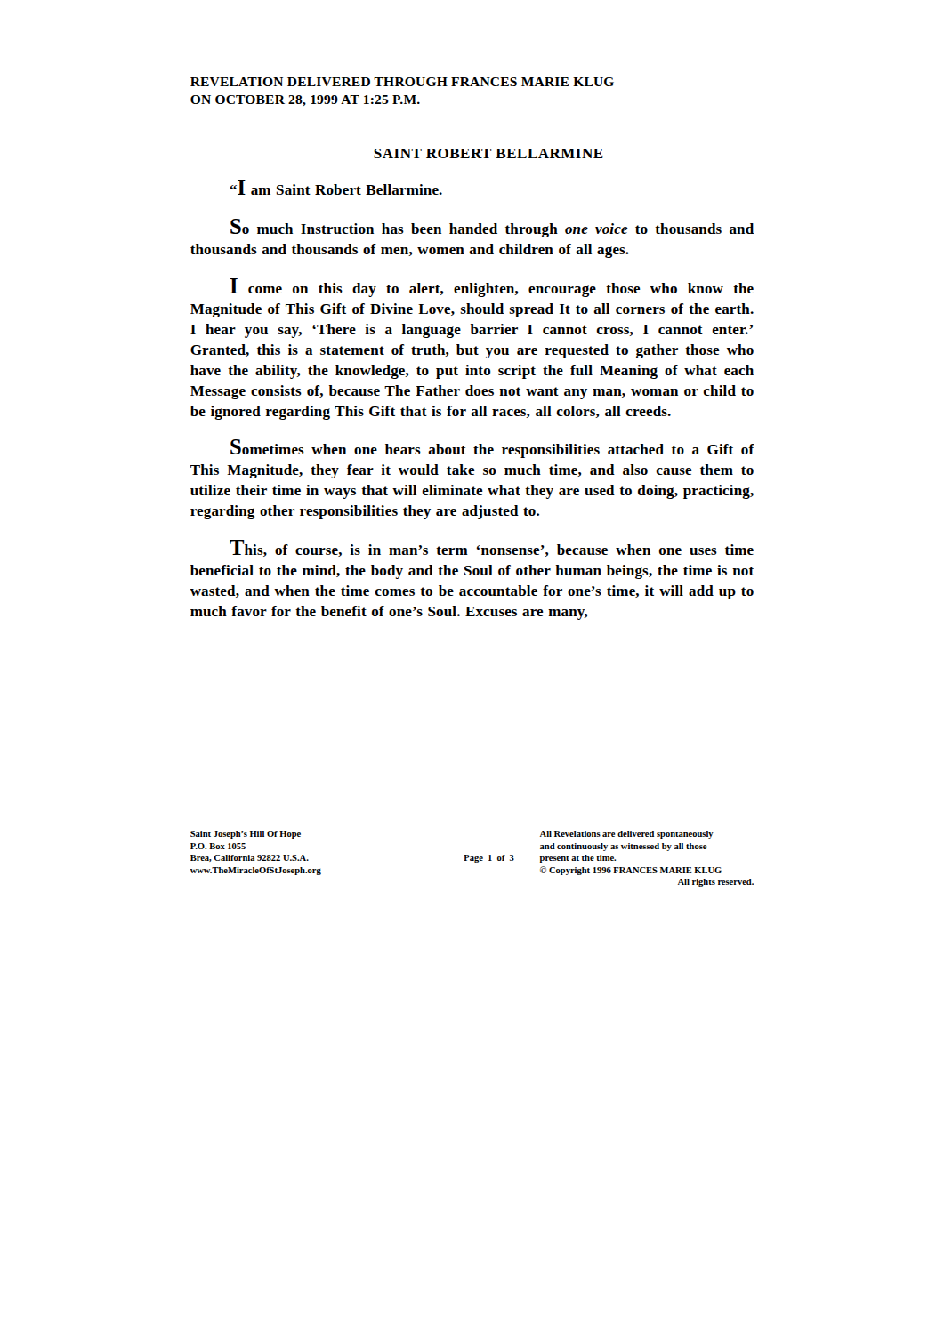REVELATION DELIVERED THROUGH FRANCES MARIE KLUG
ON OCTOBER 28, 1999 AT 1:25 P.M.
SAINT ROBERT BELLARMINE
“I am Saint Robert Bellarmine.
So much Instruction has been handed through one voice to thousands and thousands and thousands of men, women and children of all ages.
I come on this day to alert, enlighten, encourage those who know the Magnitude of This Gift of Divine Love, should spread It to all corners of the earth. I hear you say, ‘There is a language barrier I cannot cross, I cannot enter.’ Granted, this is a statement of truth, but you are requested to gather those who have the ability, the knowledge, to put into script the full Meaning of what each Message consists of, because The Father does not want any man, woman or child to be ignored regarding This Gift that is for all races, all colors, all creeds.
Sometimes when one hears about the responsibilities attached to a Gift of This Magnitude, they fear it would take so much time, and also cause them to utilize their time in ways that will eliminate what they are used to doing, practicing, regarding other responsibilities they are adjusted to.
This, of course, is in man’s term ‘nonsense’, because when one uses time beneficial to the mind, the body and the Soul of other human beings, the time is not wasted, and when the time comes to be accountable for one’s time, it will add up to much favor for the benefit of one’s Soul. Excuses are many,
Saint Joseph’s Hill Of Hope
P.O. Box 1055
Brea, California 92822 U.S.A.
www.TheMiracleOfStJoseph.org
Page 1 of 3
All Revelations are delivered spontaneously
and continuously as witnessed by all those
present at the time.
© Copyright 1996 FRANCES MARIE KLUG
All rights reserved.